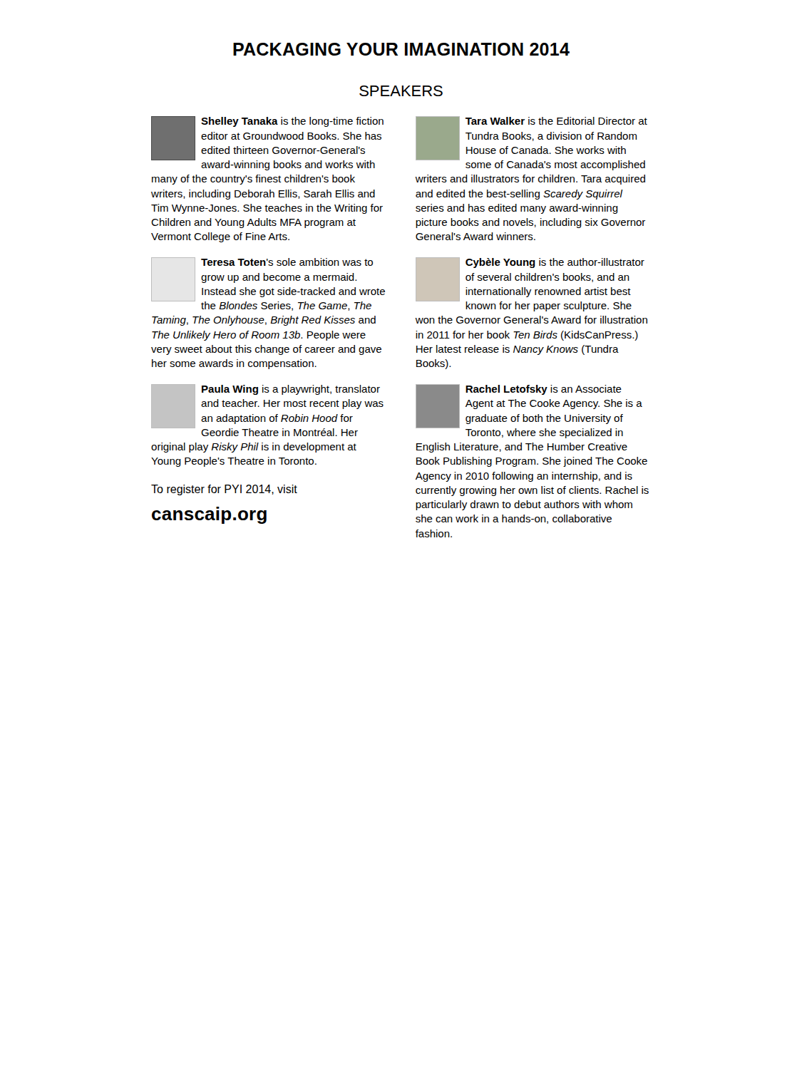PACKAGING YOUR IMAGINATION 2014
SPEAKERS
Shelley Tanaka is the long-time fiction editor at Groundwood Books. She has edited thirteen Governor-General's award-winning books and works with many of the country's finest children's book writers, including Deborah Ellis, Sarah Ellis and Tim Wynne-Jones. She teaches in the Writing for Children and Young Adults MFA program at Vermont College of Fine Arts.
Teresa Toten's sole ambition was to grow up and become a mermaid. Instead she got side-tracked and wrote the Blondes Series, The Game, The Taming, The Onlyhouse, Bright Red Kisses and The Unlikely Hero of Room 13b. People were very sweet about this change of career and gave her some awards in compensation.
Paula Wing is a playwright, translator and teacher. Her most recent play was an adaptation of Robin Hood for Geordie Theatre in Montréal. Her original play Risky Phil is in development at Young People's Theatre in Toronto.
To register for PYI 2014, visit canscaip.org
Tara Walker is the Editorial Director at Tundra Books, a division of Random House of Canada. She works with some of Canada's most accomplished writers and illustrators for children. Tara acquired and edited the best-selling Scaredy Squirrel series and has edited many award-winning picture books and novels, including six Governor General's Award winners.
Cybèle Young is the author-illustrator of several children's books, and an internationally renowned artist best known for her paper sculpture. She won the Governor General's Award for illustration in 2011 for her book Ten Birds (KidsCanPress.) Her latest release is Nancy Knows (Tundra Books).
Rachel Letofsky is an Associate Agent at The Cooke Agency. She is a graduate of both the University of Toronto, where she specialized in English Literature, and The Humber Creative Book Publishing Program. She joined The Cooke Agency in 2010 following an internship, and is currently growing her own list of clients. Rachel is particularly drawn to debut authors with whom she can work in a hands-on, collaborative fashion.